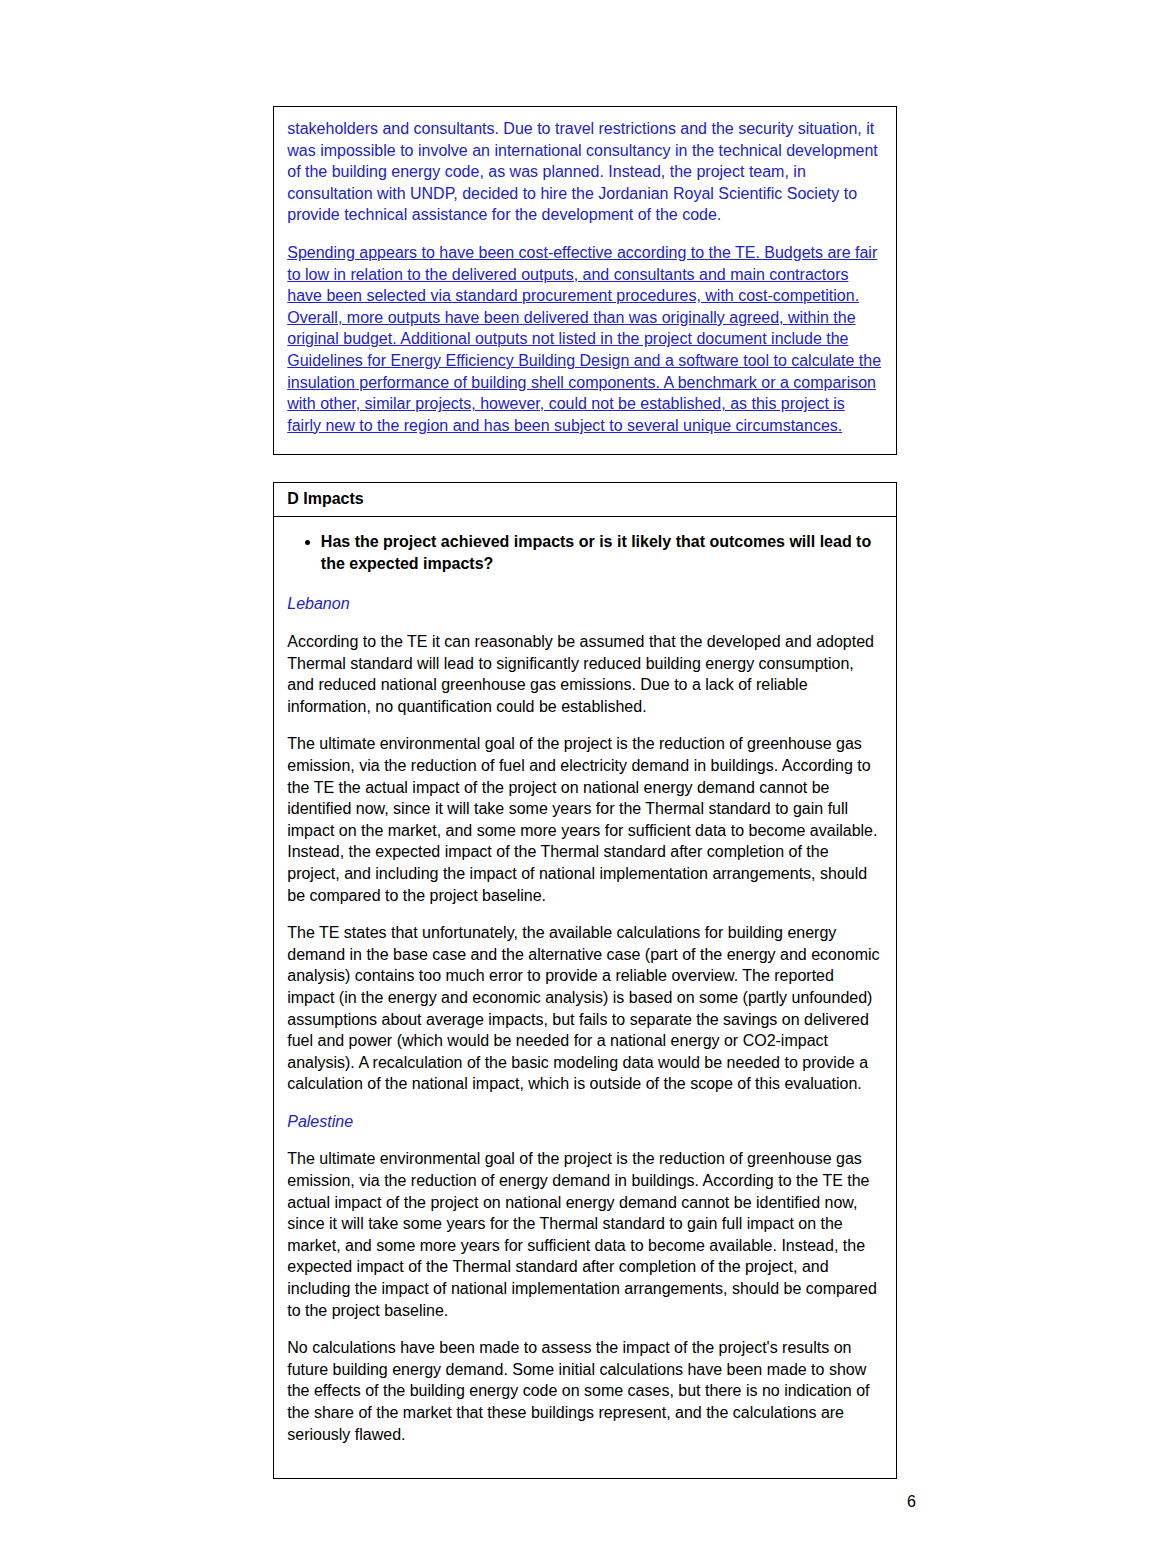stakeholders and consultants. Due to travel restrictions and the security situation, it was impossible to involve an international consultancy in the technical development of the building energy code, as was planned. Instead, the project team, in consultation with UNDP, decided to hire the Jordanian Royal Scientific Society to provide technical assistance for the development of the code.
Spending appears to have been cost-effective according to the TE. Budgets are fair to low in relation to the delivered outputs, and consultants and main contractors have been selected via standard procurement procedures, with cost-competition. Overall, more outputs have been delivered than was originally agreed, within the original budget. Additional outputs not listed in the project document include the Guidelines for Energy Efficiency Building Design and a software tool to calculate the insulation performance of building shell components. A benchmark or a comparison with other, similar projects, however, could not be established, as this project is fairly new to the region and has been subject to several unique circumstances.
D Impacts
Has the project achieved impacts or is it likely that outcomes will lead to the expected impacts?
Lebanon
According to the TE it can reasonably be assumed that the developed and adopted Thermal standard will lead to significantly reduced building energy consumption, and reduced national greenhouse gas emissions. Due to a lack of reliable information, no quantification could be established.
The ultimate environmental goal of the project is the reduction of greenhouse gas emission, via the reduction of fuel and electricity demand in buildings. According to the TE the actual impact of the project on national energy demand cannot be identified now, since it will take some years for the Thermal standard to gain full impact on the market, and some more years for sufficient data to become available. Instead, the expected impact of the Thermal standard after completion of the project, and including the impact of national implementation arrangements, should be compared to the project baseline.
The TE states that unfortunately, the available calculations for building energy demand in the base case and the alternative case (part of the energy and economic analysis) contains too much error to provide a reliable overview. The reported impact (in the energy and economic analysis) is based on some (partly unfounded) assumptions about average impacts, but fails to separate the savings on delivered fuel and power (which would be needed for a national energy or CO2-impact analysis). A recalculation of the basic modeling data would be needed to provide a calculation of the national impact, which is outside of the scope of this evaluation.
Palestine
The ultimate environmental goal of the project is the reduction of greenhouse gas emission, via the reduction of energy demand in buildings. According to the TE the actual impact of the project on national energy demand cannot be identified now, since it will take some years for the Thermal standard to gain full impact on the market, and some more years for sufficient data to become available. Instead, the expected impact of the Thermal standard after completion of the project, and including the impact of national implementation arrangements, should be compared to the project baseline.
No calculations have been made to assess the impact of the project's results on future building energy demand. Some initial calculations have been made to show the effects of the building energy code on some cases, but there is no indication of the share of the market that these buildings represent, and the calculations are seriously flawed.
6